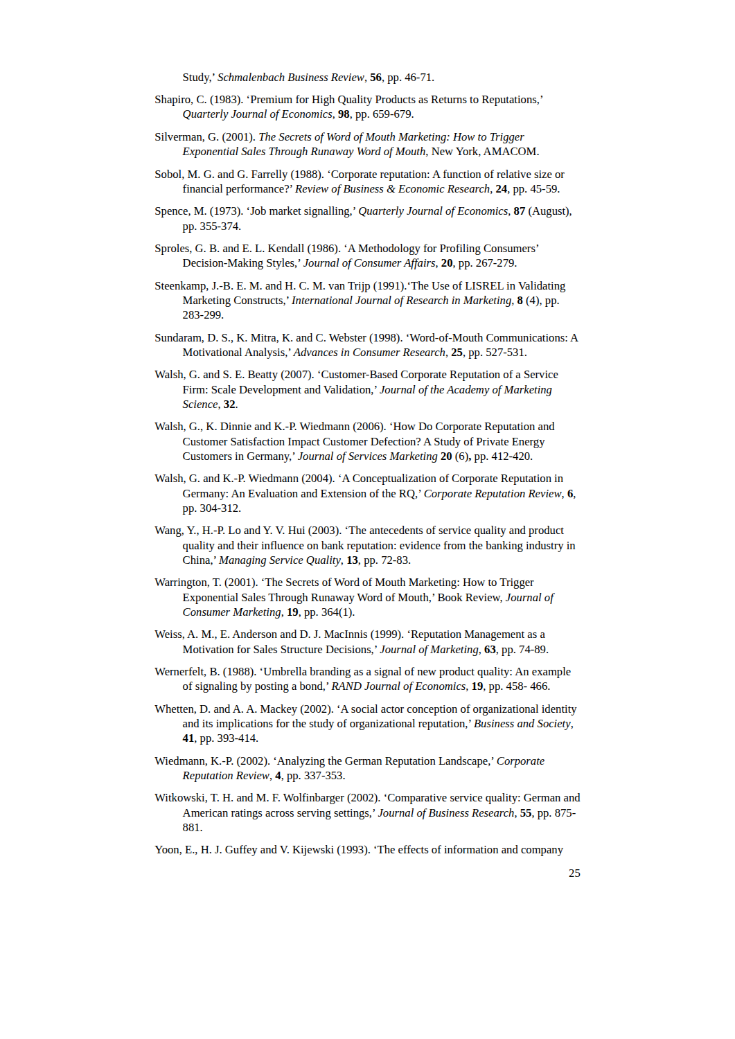Study,’ Schmalenbach Business Review, 56, pp. 46-71.
Shapiro, C. (1983). ‘Premium for High Quality Products as Returns to Reputations,’ Quarterly Journal of Economics, 98, pp. 659-679.
Silverman, G. (2001). The Secrets of Word of Mouth Marketing: How to Trigger Exponential Sales Through Runaway Word of Mouth, New York, AMACOM.
Sobol, M. G. and G. Farrelly (1988). ‘Corporate reputation: A function of relative size or financial performance?’ Review of Business & Economic Research, 24, pp. 45-59.
Spence, M. (1973). ‘Job market signalling,’ Quarterly Journal of Economics, 87 (August), pp. 355-374.
Sproles, G. B. and E. L. Kendall (1986). ‘A Methodology for Profiling Consumers’ Decision-Making Styles,’ Journal of Consumer Affairs, 20, pp. 267-279.
Steenkamp, J.-B. E. M. and H. C. M. van Trijp (1991).‘The Use of LISREL in Validating Marketing Constructs,’ International Journal of Research in Marketing, 8 (4), pp. 283-299.
Sundaram, D. S., K. Mitra, K. and C. Webster (1998). ‘Word-of-Mouth Communications: A Motivational Analysis,’ Advances in Consumer Research, 25, pp. 527-531.
Walsh, G. and S. E. Beatty (2007). ‘Customer-Based Corporate Reputation of a Service Firm: Scale Development and Validation,’ Journal of the Academy of Marketing Science, 32.
Walsh, G., K. Dinnie and K.-P. Wiedmann (2006). ‘How Do Corporate Reputation and Customer Satisfaction Impact Customer Defection? A Study of Private Energy Customers in Germany,’ Journal of Services Marketing 20 (6), pp. 412-420.
Walsh, G. and K.-P. Wiedmann (2004). ‘A Conceptualization of Corporate Reputation in Germany: An Evaluation and Extension of the RQ,’ Corporate Reputation Review, 6, pp. 304-312.
Wang, Y., H.-P. Lo and Y. V. Hui (2003). ‘The antecedents of service quality and product quality and their influence on bank reputation: evidence from the banking industry in China,’ Managing Service Quality, 13, pp. 72-83.
Warrington, T. (2001). ‘The Secrets of Word of Mouth Marketing: How to Trigger Exponential Sales Through Runaway Word of Mouth,’ Book Review, Journal of Consumer Marketing, 19, pp. 364(1).
Weiss, A. M., E. Anderson and D. J. MacInnis (1999). ‘Reputation Management as a Motivation for Sales Structure Decisions,’ Journal of Marketing, 63, pp. 74-89.
Wernerfelt, B. (1988). ‘Umbrella branding as a signal of new product quality: An example of signaling by posting a bond,’ RAND Journal of Economics, 19, pp. 458- 466.
Whetten, D. and A. A. Mackey (2002). ‘A social actor conception of organizational identity and its implications for the study of organizational reputation,’ Business and Society, 41, pp. 393-414.
Wiedmann, K.-P. (2002). ‘Analyzing the German Reputation Landscape,’ Corporate Reputation Review, 4, pp. 337-353.
Witkowski, T. H. and M. F. Wolfinbarger (2002). ‘Comparative service quality: German and American ratings across serving settings,’ Journal of Business Research, 55, pp. 875-881.
Yoon, E., H. J. Guffey and V. Kijewski (1993). ‘The effects of information and company
25